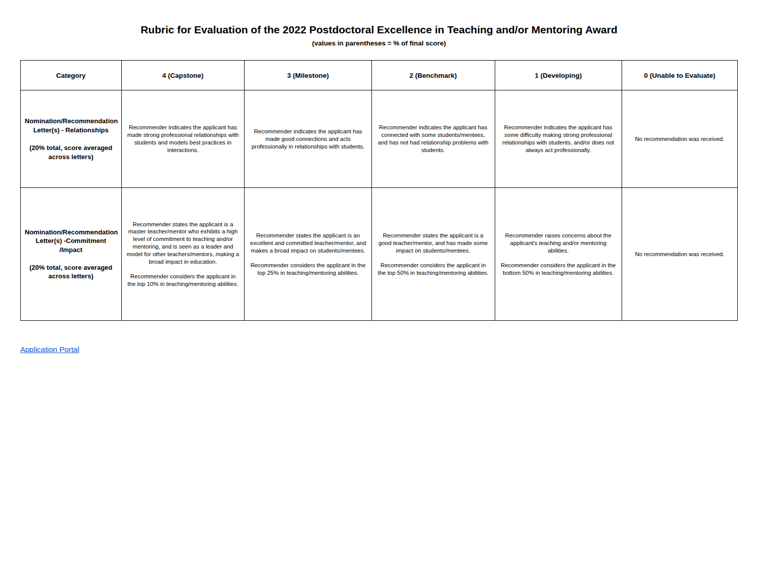Rubric for Evaluation of the 2022 Postdoctoral Excellence in Teaching and/or Mentoring Award
(values in parentheses = % of final score)
| Category | 4 (Capstone) | 3 (Milestone) | 2 (Benchmark) | 1 (Developing) | 0 (Unable to Evaluate) |
| --- | --- | --- | --- | --- | --- |
| Nomination/Recommendation Letter(s) - Relationships (20% total, score averaged across letters) | Recommender indicates the applicant has made strong professional relationships with students and models best practices in interactions. | Recommender indicates the applicant has made good connections and acts professionally in relationships with students. | Recommender indicates the applicant has connected with some students/mentees, and has not had relationship problems with students. | Recommender indicates the applicant has some difficulty making strong professional relationships with students, and/or does not always act professionally. | No recommendation was received. |
| Nomination/Recommendation Letter(s) -Commitment /Impact (20% total, score averaged across letters) | Recommender states the applicant is a master teacher/mentor who exhibits a high level of commitment to teaching and/or mentoring, and is seen as a leader and model for other teachers/mentors, making a broad impact in education. Recommender considers the applicant in the top 10% in teaching/mentoring abilities. | Recommender states the applicant is an excellent and committed teacher/mentor, and makes a broad impact on students/mentees. Recommender considers the applicant in the top 25% in teaching/mentoring abilities. | Recommender states the applicant is a good teacher/mentor, and has made some impact on students/mentees. Recommender considers the applicant in the top 50% in teaching/mentoring abilities. | Recommender raises concerns about the applicant's teaching and/or mentoring abilities. Recommender considers the applicant in the bottom 50% in teaching/mentoring abilities. | No recommendation was received. |
Application Portal